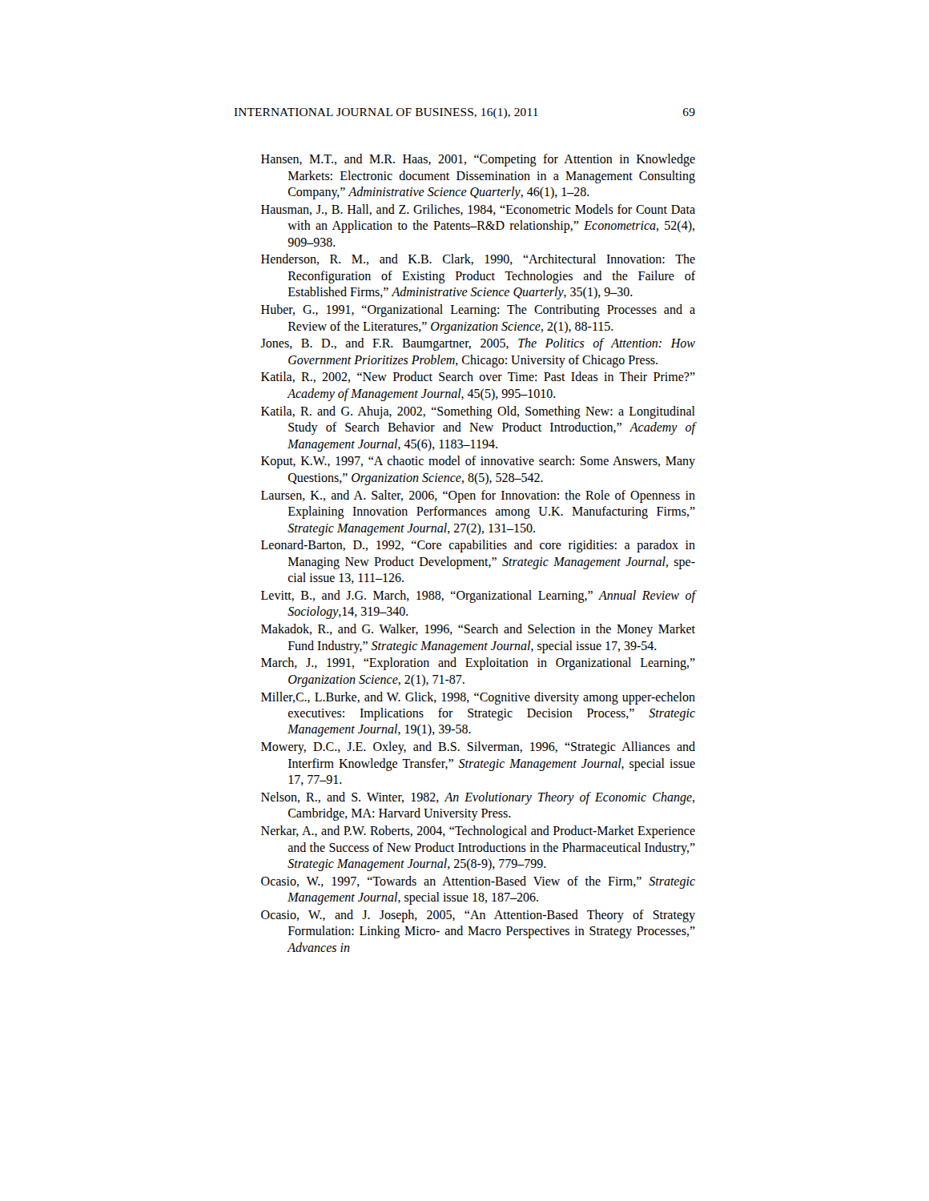International Journal of Business, 16(1), 2011 69
Hansen, M.T., and M.R. Haas, 2001, “Competing for Attention in Knowledge Markets: Electronic document Dissemination in a Management Consulting Company,” Administrative Science Quarterly, 46(1), 1–28.
Hausman, J., B. Hall, and Z. Griliches, 1984, “Econometric Models for Count Data with an Application to the Patents–R&D relationship,” Econometrica, 52(4), 909–938.
Henderson, R. M., and K.B. Clark, 1990, “Architectural Innovation: The Reconfiguration of Existing Product Technologies and the Failure of Established Firms,” Administrative Science Quarterly, 35(1), 9–30.
Huber, G., 1991, “Organizational Learning: The Contributing Processes and a Review of the Literatures,” Organization Science, 2(1), 88-115.
Jones, B. D., and F.R. Baumgartner, 2005, The Politics of Attention: How Government Prioritizes Problem, Chicago: University of Chicago Press.
Katila, R., 2002, “New Product Search over Time: Past Ideas in Their Prime?” Academy of Management Journal, 45(5), 995–1010.
Katila, R. and G. Ahuja, 2002, “Something Old, Something New: a Longitudinal Study of Search Behavior and New Product Introduction,” Academy of Management Journal, 45(6), 1183–1194.
Koput, K.W., 1997, “A chaotic model of innovative search: Some Answers, Many Questions,” Organization Science, 8(5), 528–542.
Laursen, K., and A. Salter, 2006, “Open for Innovation: the Role of Openness in Explaining Innovation Performances among U.K. Manufacturing Firms,” Strategic Management Journal, 27(2), 131–150.
Leonard-Barton, D., 1992, “Core capabilities and core rigidities: a paradox in Managing New Product Development,” Strategic Management Journal, special issue 13, 111–126.
Levitt, B., and J.G. March, 1988, “Organizational Learning,” Annual Review of Sociology,14, 319–340.
Makadok, R., and G. Walker, 1996, “Search and Selection in the Money Market Fund Industry,” Strategic Management Journal, special issue 17, 39-54.
March, J., 1991, “Exploration and Exploitation in Organizational Learning,” Organization Science, 2(1), 71-87.
Miller,C., L.Burke, and W. Glick, 1998, “Cognitive diversity among upper-echelon executives: Implications for Strategic Decision Process,” Strategic Management Journal, 19(1), 39-58.
Mowery, D.C., J.E. Oxley, and B.S. Silverman, 1996, “Strategic Alliances and Interfirm Knowledge Transfer,” Strategic Management Journal, special issue 17, 77–91.
Nelson, R., and S. Winter, 1982, An Evolutionary Theory of Economic Change, Cambridge, MA: Harvard University Press.
Nerkar, A., and P.W. Roberts, 2004, “Technological and Product-Market Experience and the Success of New Product Introductions in the Pharmaceutical Industry,” Strategic Management Journal, 25(8-9), 779–799.
Ocasio, W., 1997, “Towards an Attention-Based View of the Firm,” Strategic Management Journal, special issue 18, 187–206.
Ocasio, W., and J. Joseph, 2005, “An Attention-Based Theory of Strategy Formulation: Linking Micro- and Macro Perspectives in Strategy Processes,” Advances in